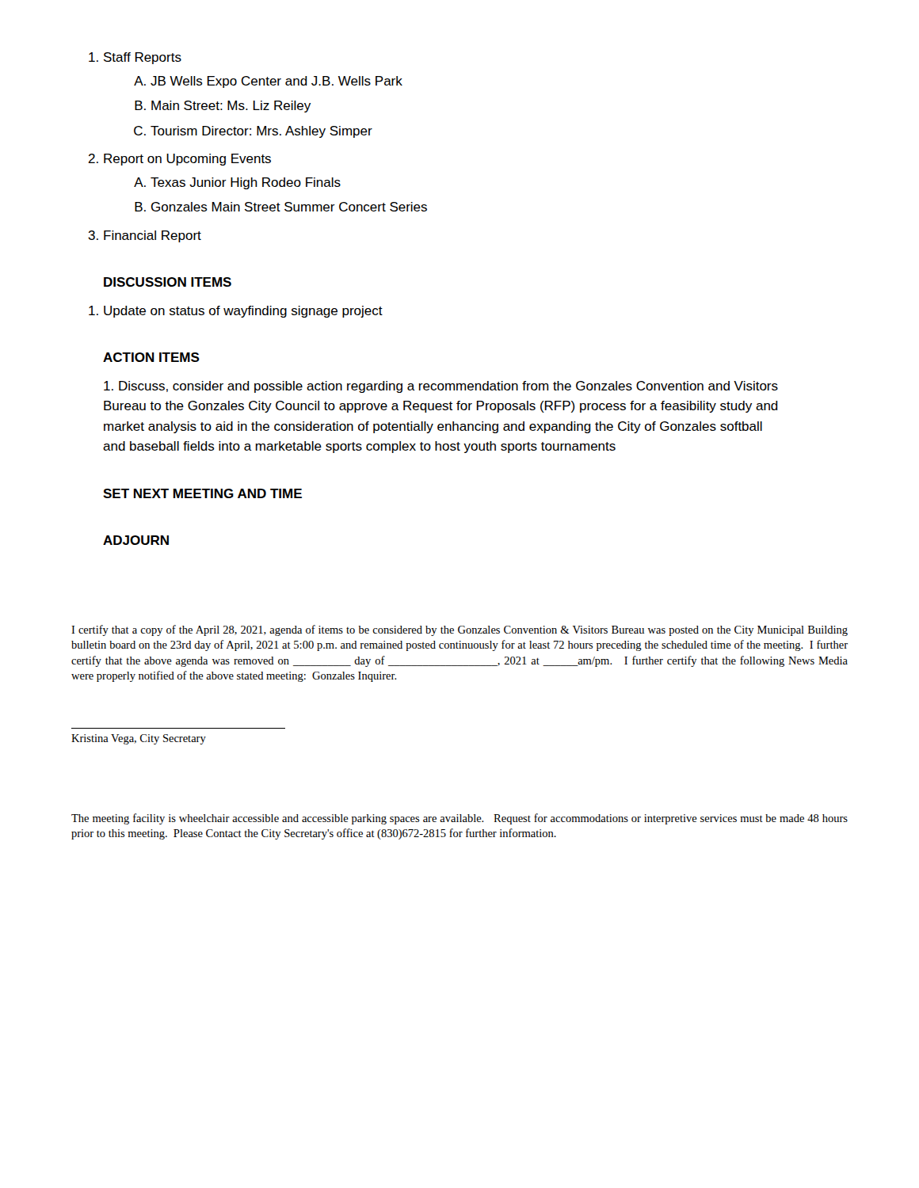Staff Reports
JB Wells Expo Center and J.B. Wells Park
Main Street: Ms. Liz Reiley
Tourism Director: Mrs. Ashley Simper
Report on Upcoming Events
Texas Junior High Rodeo Finals
Gonzales Main Street Summer Concert Series
Financial Report
DISCUSSION ITEMS
Update on status of wayfinding signage project
ACTION ITEMS
1. Discuss, consider and possible action regarding a recommendation from the Gonzales Convention and Visitors Bureau to the Gonzales City Council to approve a Request for Proposals (RFP) process for a feasibility study and market analysis to aid in the consideration of potentially enhancing and expanding the City of Gonzales softball and baseball fields into a marketable sports complex to host youth sports tournaments
SET NEXT MEETING AND TIME
ADJOURN
I certify that a copy of the April 28, 2021, agenda of items to be considered by the Gonzales Convention & Visitors Bureau was posted on the City Municipal Building bulletin board on the 23rd day of April, 2021 at 5:00 p.m. and remained posted continuously for at least 72 hours preceding the scheduled time of the meeting. I further certify that the above agenda was removed on __________ day of ___________________, 2021 at ______am/pm. I further certify that the following News Media were properly notified of the above stated meeting: Gonzales Inquirer.
Kristina Vega, City Secretary
The meeting facility is wheelchair accessible and accessible parking spaces are available. Request for accommodations or interpretive services must be made 48 hours prior to this meeting. Please Contact the City Secretary's office at (830)672-2815 for further information.